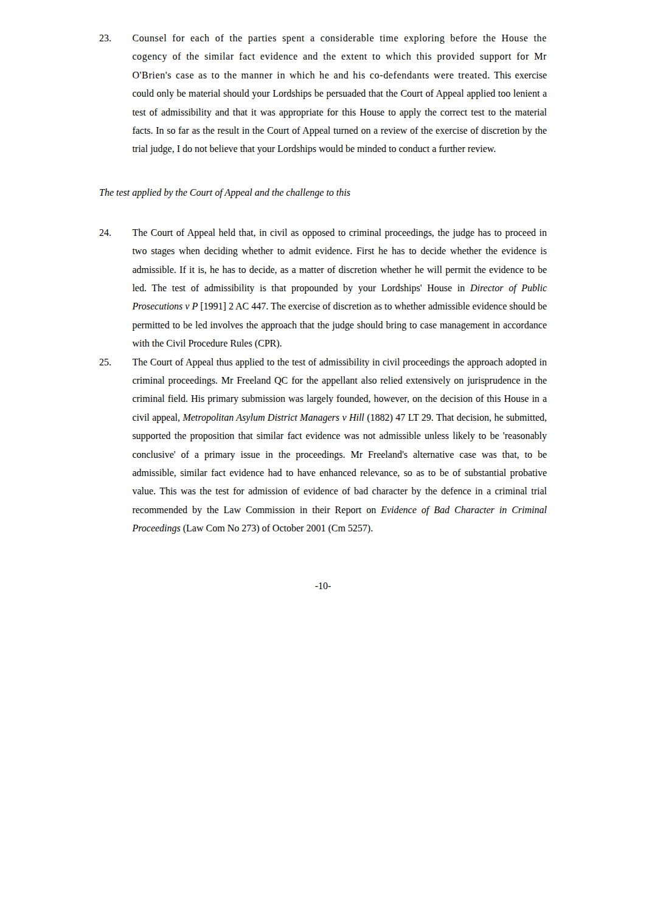23.
Counsel for each of the parties spent a considerable time exploring before the House the cogency of the similar fact evidence and the extent to which this provided support for Mr O'Brien's case as to the manner in which he and his co-defendants were treated. This exercise could only be material should your Lordships be persuaded that the Court of Appeal applied too lenient a test of admissibility and that it was appropriate for this House to apply the correct test to the material facts. In so far as the result in the Court of Appeal turned on a review of the exercise of discretion by the trial judge, I do not believe that your Lordships would be minded to conduct a further review.
The test applied by the Court of Appeal and the challenge to this
24.
The Court of Appeal held that, in civil as opposed to criminal proceedings, the judge has to proceed in two stages when deciding whether to admit evidence. First he has to decide whether the evidence is admissible. If it is, he has to decide, as a matter of discretion whether he will permit the evidence to be led. The test of admissibility is that propounded by your Lordships' House in Director of Public Prosecutions v P [1991] 2 AC 447. The exercise of discretion as to whether admissible evidence should be permitted to be led involves the approach that the judge should bring to case management in accordance with the Civil Procedure Rules (CPR).
25.
The Court of Appeal thus applied to the test of admissibility in civil proceedings the approach adopted in criminal proceedings. Mr Freeland QC for the appellant also relied extensively on jurisprudence in the criminal field. His primary submission was largely founded, however, on the decision of this House in a civil appeal, Metropolitan Asylum District Managers v Hill (1882) 47 LT 29. That decision, he submitted, supported the proposition that similar fact evidence was not admissible unless likely to be 'reasonably conclusive' of a primary issue in the proceedings. Mr Freeland's alternative case was that, to be admissible, similar fact evidence had to have enhanced relevance, so as to be of substantial probative value. This was the test for admission of evidence of bad character by the defence in a criminal trial recommended by the Law Commission in their Report on Evidence of Bad Character in Criminal Proceedings (Law Com No 273) of October 2001 (Cm 5257).
-10-